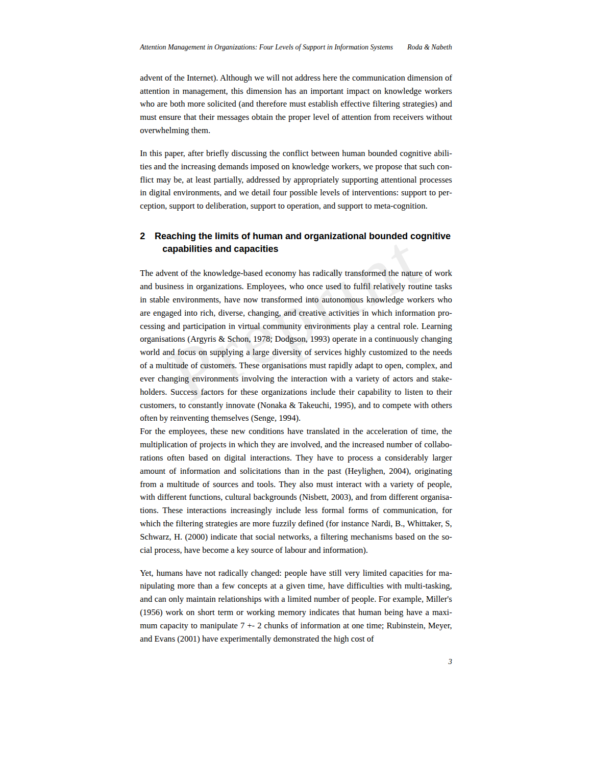Preprint
Attention Management in Organizations: Four Levels of Support in Information Systems Roda & Nabeth
advent of the Internet). Although we will not address here the communication dimension of attention in management, this dimension has an important impact on knowledge workers who are both more solicited (and therefore must establish effective filtering strategies) and must ensure that their messages obtain the proper level of attention from receivers without overwhelming them.
In this paper, after briefly discussing the conflict between human bounded cognitive abilities and the increasing demands imposed on knowledge workers, we propose that such conflict may be, at least partially, addressed by appropriately supporting attentional processes in digital environments, and we detail four possible levels of interventions: support to perception, support to deliberation, support to operation, and support to meta-cognition.
2 Reaching the limits of human and organizational bounded cognitive capabilities and capacities
The advent of the knowledge-based economy has radically transformed the nature of work and business in organizations. Employees, who once used to fulfil relatively routine tasks in stable environments, have now transformed into autonomous knowledge workers who are engaged into rich, diverse, changing, and creative activities in which information processing and participation in virtual community environments play a central role. Learning organisations (Argyris & Schon, 1978; Dodgson, 1993) operate in a continuously changing world and focus on supplying a large diversity of services highly customized to the needs of a multitude of customers. These organisations must rapidly adapt to open, complex, and ever changing environments involving the interaction with a variety of actors and stakeholders. Success factors for these organizations include their capability to listen to their customers, to constantly innovate (Nonaka & Takeuchi, 1995), and to compete with others often by reinventing themselves (Senge, 1994).
For the employees, these new conditions have translated in the acceleration of time, the multiplication of projects in which they are involved, and the increased number of collaborations often based on digital interactions. They have to process a considerably larger amount of information and solicitations than in the past (Heylighen, 2004), originating from a multitude of sources and tools. They also must interact with a variety of people, with different functions, cultural backgrounds (Nisbett, 2003), and from different organisations. These interactions increasingly include less formal forms of communication, for which the filtering strategies are more fuzzily defined (for instance Nardi, B., Whittaker, S, Schwarz, H. (2000) indicate that social networks, a filtering mechanisms based on the social process, have become a key source of labour and information).
Yet, humans have not radically changed: people have still very limited capacities for manipulating more than a few concepts at a given time, have difficulties with multi-tasking, and can only maintain relationships with a limited number of people. For example, Miller's (1956) work on short term or working memory indicates that human being have a maximum capacity to manipulate 7 +- 2 chunks of information at one time; Rubinstein, Meyer, and Evans (2001) have experimentally demonstrated the high cost of
3